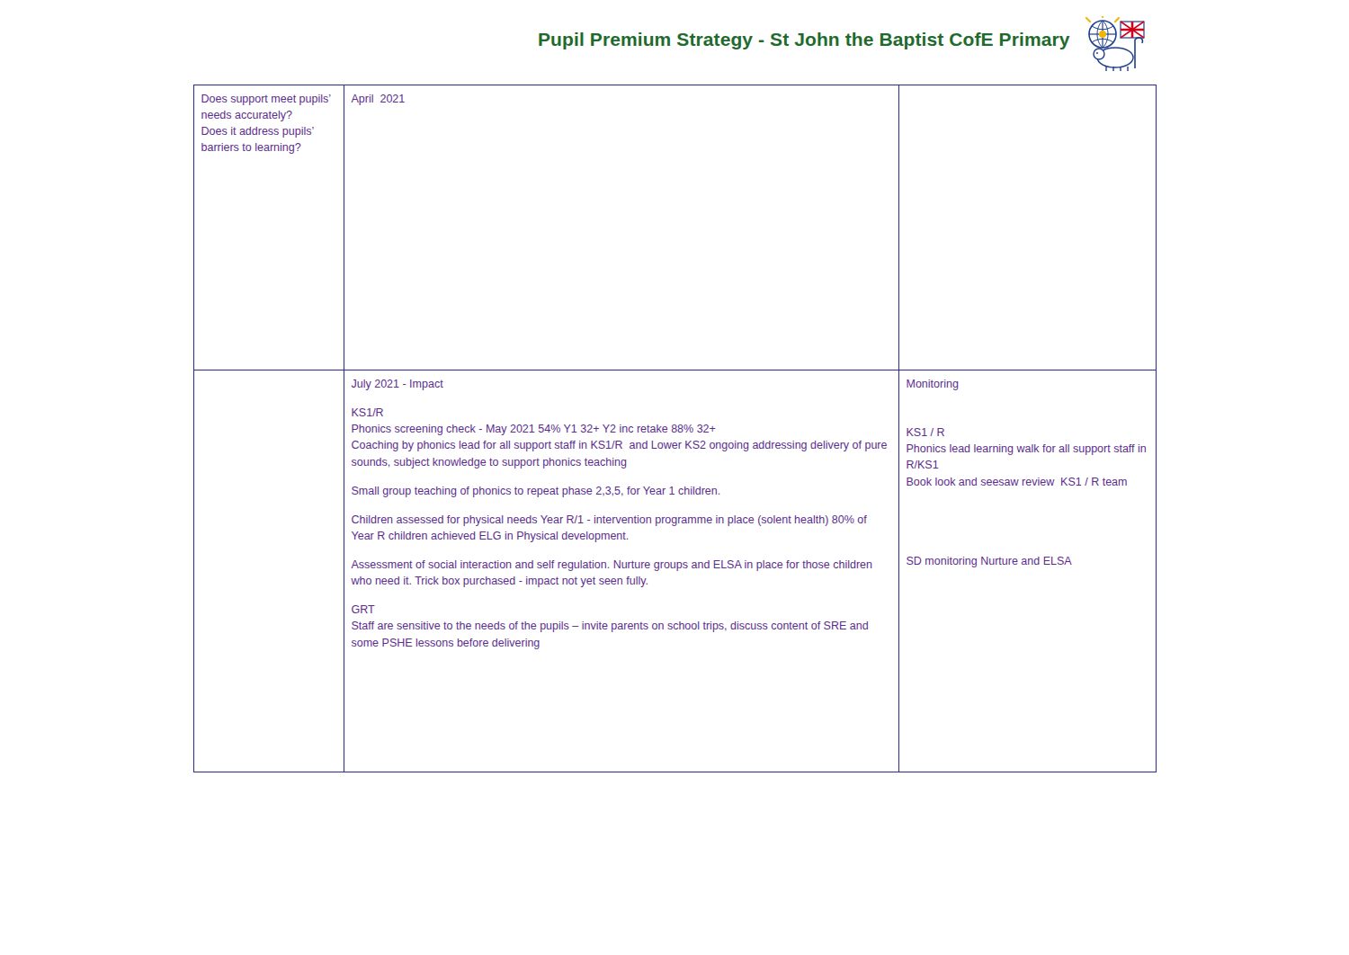Pupil Premium Strategy - St John the Baptist CofE Primary
School crest
| Does support meet pupils’ needs accurately? Does it address pupils’ barriers to learning? | April 2021 | |
| | July 2021 - Impact KS1/R Phonics screening check - May 2021 54% Y1 32+ Y2 inc retake 88% 32+ Coaching by phonics lead for all support staff in KS1/R and Lower KS2 ongoing addressing delivery of pure sounds, subject knowledge to support phonics teaching Small group teaching of phonics to repeat phase 2,3,5, for Year 1 children. Children assessed for physical needs Year R/1 - intervention programme in place (solent health) 80% of Year R children achieved ELG in Physical development. Assessment of social interaction and self regulation. Nurture groups and ELSA in place for those children who need it. Trick box purchased - impact not yet seen fully. GRT Staff are sensitive to the needs of the pupils – invite parents on school trips, discuss content of SRE and some PSHE lessons before delivering | Monitoring KS1 / R Phonics lead learning walk for all support staff in R/KS1 Book look and seesaw review KS1 / R team SD monitoring Nurture and ELSA |